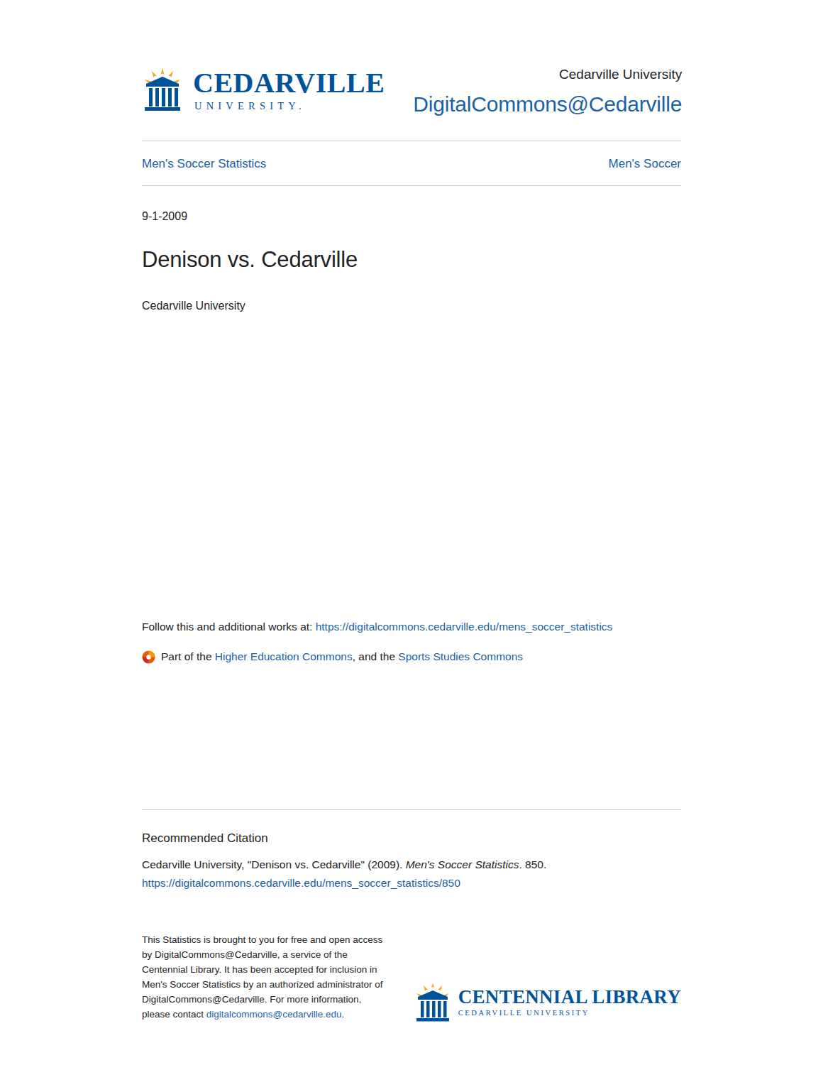CEDARVILLE UNIVERSITY.
Cedarville University
DigitalCommons@Cedarville
Men's Soccer Statistics Men's Soccer
9-1-2009
Denison vs. Cedarville
Cedarville University
Follow this and additional works at: https://digitalcommons.cedarville.edu/mens_soccer_statistics
Part of the Higher Education Commons, and the Sports Studies Commons
Recommended Citation
Cedarville University, "Denison vs. Cedarville" (2009). Men's Soccer Statistics. 850.
https://digitalcommons.cedarville.edu/mens_soccer_statistics/850
This Statistics is brought to you for free and open access by DigitalCommons@Cedarville, a service of the Centennial Library. It has been accepted for inclusion in Men's Soccer Statistics by an authorized administrator of DigitalCommons@Cedarville. For more information, please contact digitalcommons@cedarville.edu.
CENTENNIAL LIBRARY CEDARVILLE UNIVERSITY